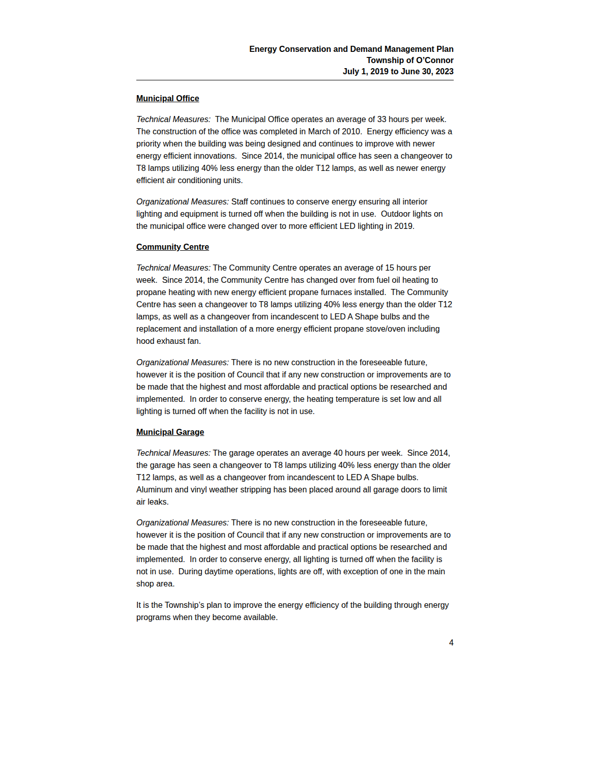Energy Conservation and Demand Management Plan
Township of O’Connor
July 1, 2019 to June 30, 2023
Municipal Office
Technical Measures: The Municipal Office operates an average of 33 hours per week. The construction of the office was completed in March of 2010. Energy efficiency was a priority when the building was being designed and continues to improve with newer energy efficient innovations. Since 2014, the municipal office has seen a changeover to T8 lamps utilizing 40% less energy than the older T12 lamps, as well as newer energy efficient air conditioning units.
Organizational Measures: Staff continues to conserve energy ensuring all interior lighting and equipment is turned off when the building is not in use. Outdoor lights on the municipal office were changed over to more efficient LED lighting in 2019.
Community Centre
Technical Measures: The Community Centre operates an average of 15 hours per week. Since 2014, the Community Centre has changed over from fuel oil heating to propane heating with new energy efficient propane furnaces installed. The Community Centre has seen a changeover to T8 lamps utilizing 40% less energy than the older T12 lamps, as well as a changeover from incandescent to LED A Shape bulbs and the replacement and installation of a more energy efficient propane stove/oven including hood exhaust fan.
Organizational Measures: There is no new construction in the foreseeable future, however it is the position of Council that if any new construction or improvements are to be made that the highest and most affordable and practical options be researched and implemented. In order to conserve energy, the heating temperature is set low and all lighting is turned off when the facility is not in use.
Municipal Garage
Technical Measures: The garage operates an average 40 hours per week. Since 2014, the garage has seen a changeover to T8 lamps utilizing 40% less energy than the older T12 lamps, as well as a changeover from incandescent to LED A Shape bulbs. Aluminum and vinyl weather stripping has been placed around all garage doors to limit air leaks.
Organizational Measures: There is no new construction in the foreseeable future, however it is the position of Council that if any new construction or improvements are to be made that the highest and most affordable and practical options be researched and implemented. In order to conserve energy, all lighting is turned off when the facility is not in use. During daytime operations, lights are off, with exception of one in the main shop area.
It is the Township’s plan to improve the energy efficiency of the building through energy programs when they become available.
4